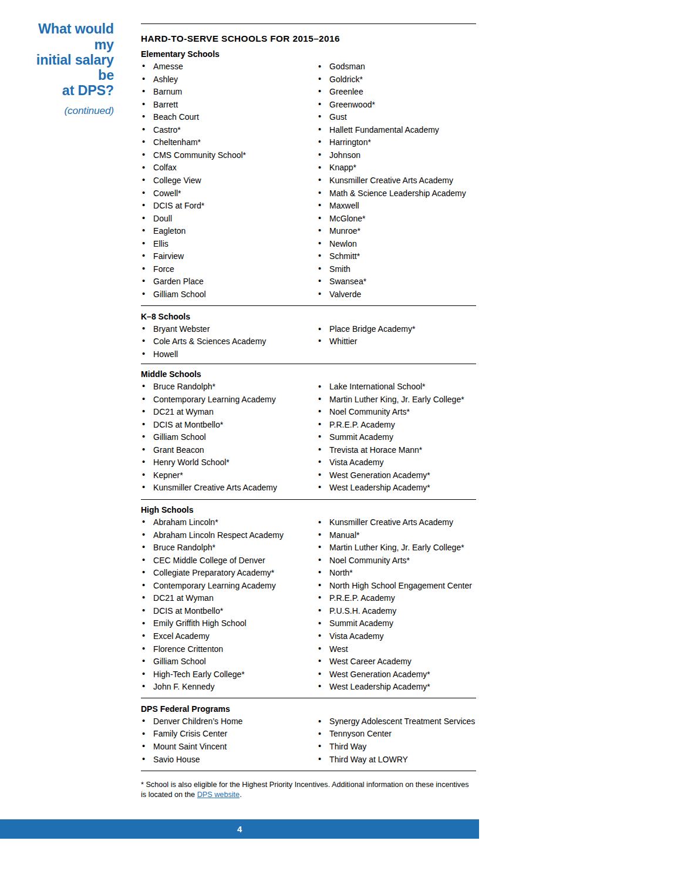What would my
initial salary be
at DPS? (continued)
Hard-to-Serve Schools for 2015–2016
Elementary Schools
Amesse
Ashley
Barnum
Barrett
Beach Court
Castro*
Cheltenham*
CMS Community School*
Colfax
College View
Cowell*
DCIS at Ford*
Doull
Eagleton
Ellis
Fairview
Force
Garden Place
Gilliam School
Godsman
Goldrick*
Greenlee
Greenwood*
Gust
Hallett Fundamental Academy
Harrington*
Johnson
Knapp*
Kunsmiller Creative Arts Academy
Math & Science Leadership Academy
Maxwell
McGlone*
Munroe*
Newlon
Schmitt*
Smith
Swansea*
Valverde
K–8 Schools
Bryant Webster
Cole Arts & Sciences Academy
Howell
Place Bridge Academy*
Whittier
Middle Schools
Bruce Randolph*
Contemporary Learning Academy
DC21 at Wyman
DCIS at Montbello*
Gilliam School
Grant Beacon
Henry World School*
Kepner*
Kunsmiller Creative Arts Academy
Lake International School*
Martin Luther King, Jr. Early College*
Noel Community Arts*
P.R.E.P. Academy
Summit Academy
Trevista at Horace Mann*
Vista Academy
West Generation Academy*
West Leadership Academy*
High Schools
Abraham Lincoln*
Abraham Lincoln Respect Academy
Bruce Randolph*
CEC Middle College of Denver
Collegiate Preparatory Academy*
Contemporary Learning Academy
DC21 at Wyman
DCIS at Montbello*
Emily Griffith High School
Excel Academy
Florence Crittenton
Gilliam School
High-Tech Early College*
John F. Kennedy
Kunsmiller Creative Arts Academy
Manual*
Martin Luther King, Jr. Early College*
Noel Community Arts*
North*
North High School Engagement Center
P.R.E.P. Academy
P.U.S.H. Academy
Summit Academy
Vista Academy
West
West Career Academy
West Generation Academy*
West Leadership Academy*
DPS Federal Programs
Denver Children’s Home
Family Crisis Center
Mount Saint Vincent
Savio House
Synergy Adolescent Treatment Services
Tennyson Center
Third Way
Third Way at LOWRY
* School is also eligible for the Highest Priority Incentives. Additional information on these incentives is located on the DPS website.
4